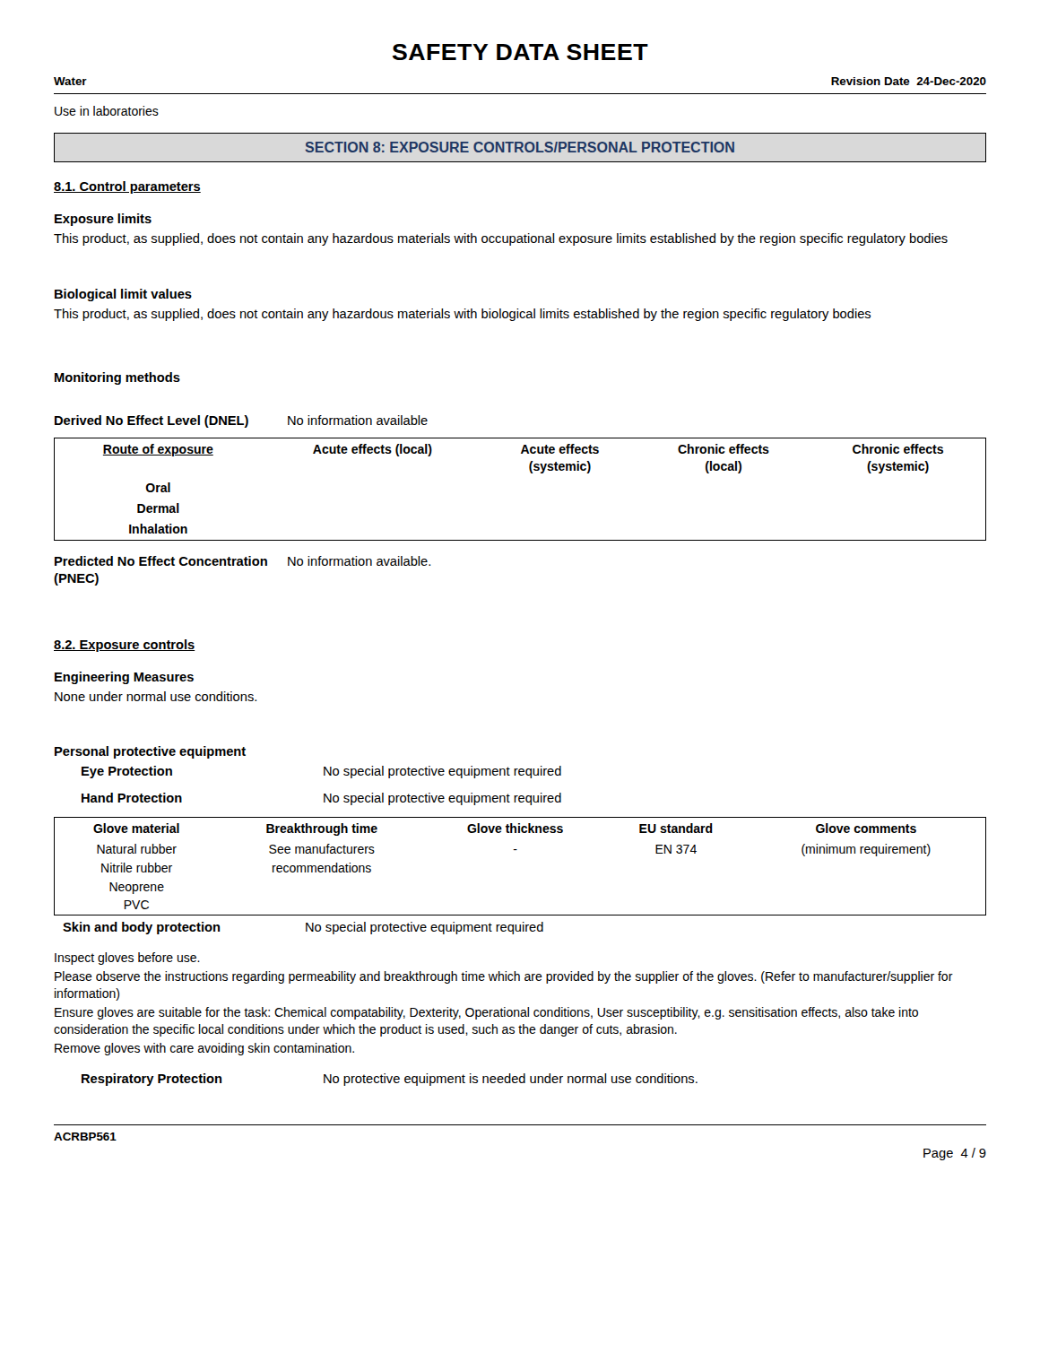SAFETY DATA SHEET
Water Revision Date 24-Dec-2020
Use in laboratories
SECTION 8: EXPOSURE CONTROLS/PERSONAL PROTECTION
8.1. Control parameters
Exposure limits
This product, as supplied, does not contain any hazardous materials with occupational exposure limits established by the region specific regulatory bodies
Biological limit values
This product, as supplied, does not contain any hazardous materials with biological limits established by the region specific regulatory bodies
Monitoring methods
Derived No Effect Level (DNEL) No information available
| Route of exposure | Acute effects (local) | Acute effects (systemic) | Chronic effects (local) | Chronic effects (systemic) |
| --- | --- | --- | --- | --- |
| Oral | | | | |
| Dermal | | | | |
| Inhalation | | | | |
Predicted No Effect Concentration
(PNEC) No information available.
8.2. Exposure controls
Engineering Measures
None under normal use conditions.
Personal protective equipment
Eye Protection No special protective equipment required
Hand Protection No special protective equipment required
| Glove material | Breakthrough time | Glove thickness | EU standard | Glove comments |
| --- | --- | --- | --- | --- |
| Natural rubber | See manufacturers | - | EN 374 | (minimum requirement) |
| Nitrile rubber | recommendations | | | |
| Neoprene | | | | |
| PVC | | | | |
Skin and body protection No special protective equipment required
Inspect gloves before use.
Please observe the instructions regarding permeability and breakthrough time which are provided by the supplier of the gloves. (Refer to manufacturer/supplier for information)
Ensure gloves are suitable for the task: Chemical compatability, Dexterity, Operational conditions, User susceptibility, e.g. sensitisation effects, also take into consideration the specific local conditions under which the product is used, such as the danger of cuts, abrasion.
Remove gloves with care avoiding skin contamination.
Respiratory Protection No protective equipment is needed under normal use conditions.
ACRBP561
Page 4 / 9